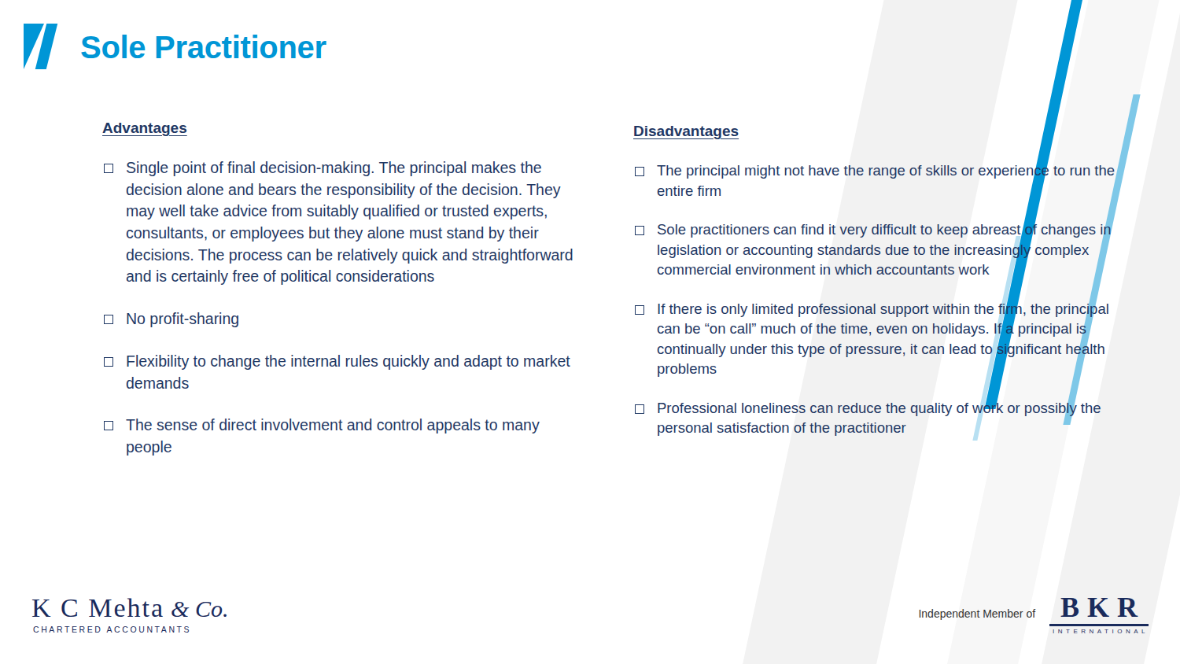Sole Practitioner
Advantages
Single point of final decision-making. The principal makes the decision alone and bears the responsibility of the decision. They may well take advice from suitably qualified or trusted experts, consultants, or employees but they alone must stand by their decisions. The process can be relatively quick and straightforward and is certainly free of political considerations
No profit-sharing
Flexibility to change the internal rules quickly and adapt to market demands
The sense of direct involvement and control appeals to many people
Disadvantages
The principal might not have the range of skills or experience to run the entire firm
Sole practitioners can find it very difficult to keep abreast of changes in legislation or accounting standards due to the increasingly complex commercial environment in which accountants work
If there is only limited professional support within the firm, the principal can be “on call” much of the time, even on holidays. If a principal is continually under this type of pressure, it can lead to significant health problems
Professional loneliness can reduce the quality of work or possibly the personal satisfaction of the practitioner
K C Mehta & Co.
Chartered Accountants
Independent Member of
BKR
INTERNATIONAL